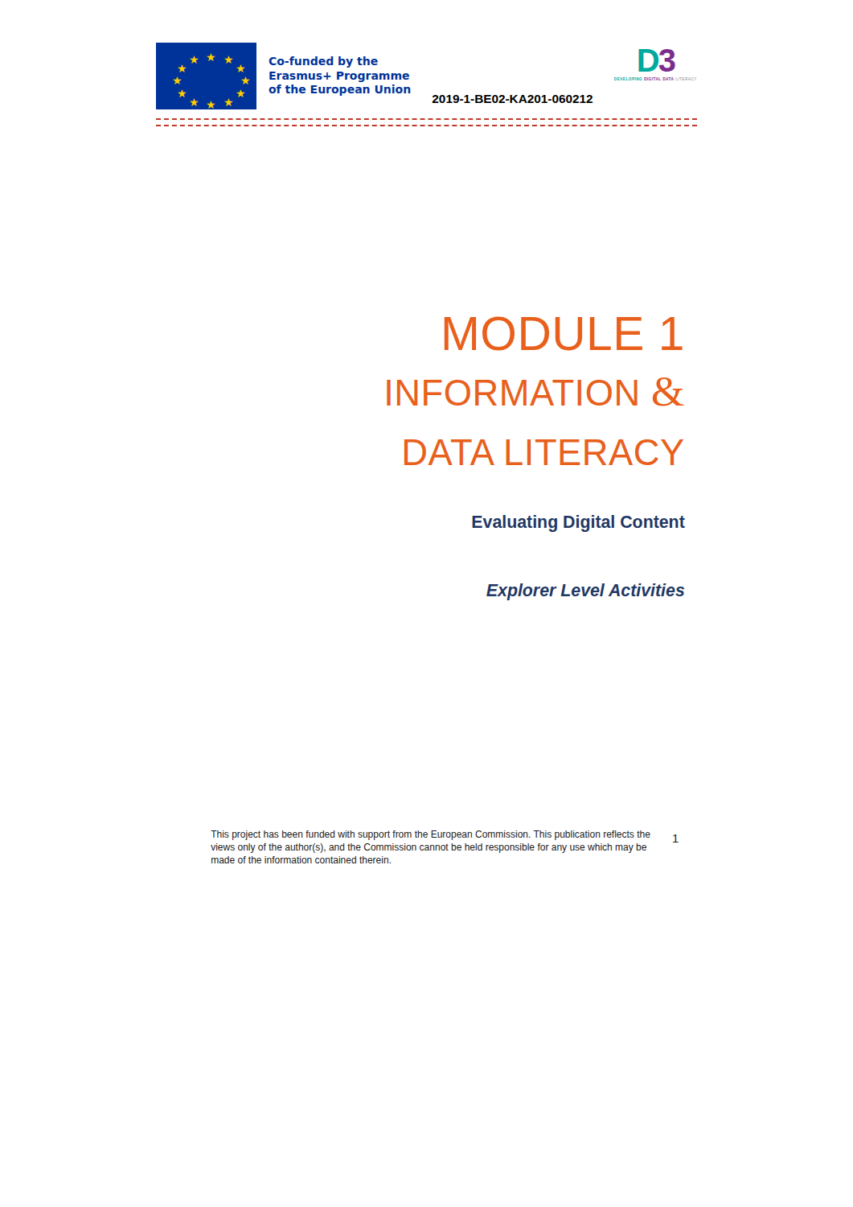★ ★ ★ ★ ★ ★ ★ ★ ★ ★ ★ ★
Co-funded by the
Erasmus+ Programme
of the European Union
2019-1-BE02-KA201-060212
D 3
DEVELOPING DIGITAL DATA LITERACY
MODULE 1
INFORMATION &
DATA LITERACY
Evaluating Digital Content
Explorer Level Activities
This project has been funded with support from the European Commission. This publication reflects the views only of the author(s), and the Commission cannot be held responsible for any use which may be made of the information contained therein.
1